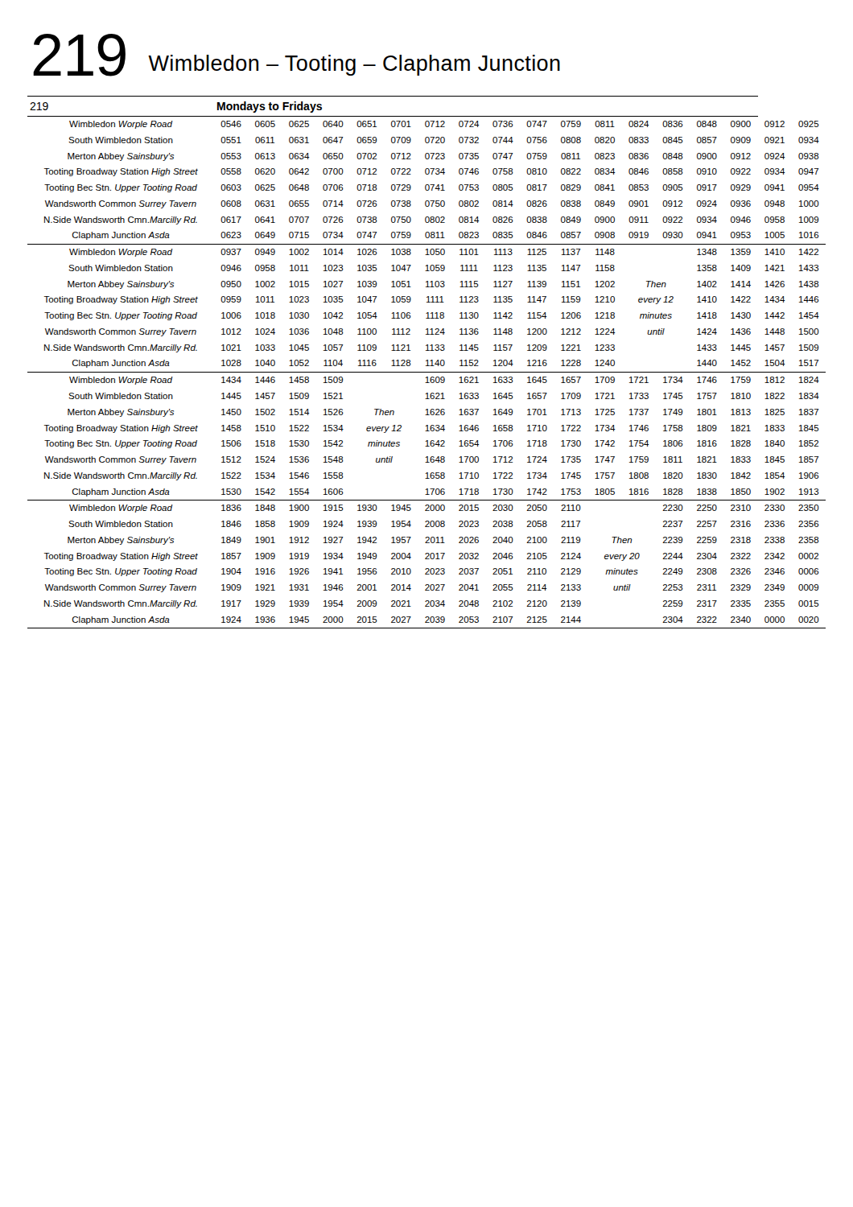219
Wimbledon – Tooting – Clapham Junction
| 219 | Mondays to Fridays |
| --- | --- |
| Wimbledon Worple Road | 0546 | 0605 | 0625 | 0640 | 0651 | 0701 | 0712 | 0724 | 0736 | 0747 | 0759 | 0811 | 0824 | 0836 | 0848 | 0900 | 0912 | 0925 |
| South Wimbledon Station | 0551 | 0611 | 0631 | 0647 | 0659 | 0709 | 0720 | 0732 | 0744 | 0756 | 0808 | 0820 | 0833 | 0845 | 0857 | 0909 | 0921 | 0934 |
| Merton Abbey Sainsbury's | 0553 | 0613 | 0634 | 0650 | 0702 | 0712 | 0723 | 0735 | 0747 | 0759 | 0811 | 0823 | 0836 | 0848 | 0900 | 0912 | 0924 | 0938 |
| Tooting Broadway Station High Street | 0558 | 0620 | 0642 | 0700 | 0712 | 0722 | 0734 | 0746 | 0758 | 0810 | 0822 | 0834 | 0846 | 0858 | 0910 | 0922 | 0934 | 0947 |
| Tooting Bec Stn. Upper Tooting Road | 0603 | 0625 | 0648 | 0706 | 0718 | 0729 | 0741 | 0753 | 0805 | 0817 | 0829 | 0841 | 0853 | 0905 | 0917 | 0929 | 0941 | 0954 |
| Wandsworth Common Surrey Tavern | 0608 | 0631 | 0655 | 0714 | 0726 | 0738 | 0750 | 0802 | 0814 | 0826 | 0838 | 0849 | 0901 | 0912 | 0924 | 0936 | 0948 | 1000 |
| N.Side Wandsworth Cmn. Marcilly Rd. | 0617 | 0641 | 0707 | 0726 | 0738 | 0750 | 0802 | 0814 | 0826 | 0838 | 0849 | 0900 | 0911 | 0922 | 0934 | 0946 | 0958 | 1009 |
| Clapham Junction Asda | 0623 | 0649 | 0715 | 0734 | 0747 | 0759 | 0811 | 0823 | 0835 | 0846 | 0857 | 0908 | 0919 | 0930 | 0941 | 0953 | 1005 | 1016 |
| Wimbledon Worple Road | 0937 | 0949 | 1002 | 1014 | 1026 | 1038 | 1050 | 1101 | 1113 | 1125 | 1137 | 1148 | | | 1348 | 1359 | 1410 | 1422 |
| South Wimbledon Station | 0946 | 0958 | 1011 | 1023 | 1035 | 1047 | 1059 | 1111 | 1123 | 1135 | 1147 | 1158 | | | 1358 | 1409 | 1421 | 1433 |
| Merton Abbey Sainsbury's | 0950 | 1002 | 1015 | 1027 | 1039 | 1051 | 1103 | 1115 | 1127 | 1139 | 1151 | 1202 | Then | 1402 | 1414 | 1426 | 1438 |
| Tooting Broadway Station High Street | 0959 | 1011 | 1023 | 1035 | 1047 | 1059 | 1111 | 1123 | 1135 | 1147 | 1159 | 1210 | every 12 | 1410 | 1422 | 1434 | 1446 |
| Tooting Bec Stn. Upper Tooting Road | 1006 | 1018 | 1030 | 1042 | 1054 | 1106 | 1118 | 1130 | 1142 | 1154 | 1206 | 1218 | minutes | 1418 | 1430 | 1442 | 1454 |
| Wandsworth Common Surrey Tavern | 1012 | 1024 | 1036 | 1048 | 1100 | 1112 | 1124 | 1136 | 1148 | 1200 | 1212 | 1224 | until | 1424 | 1436 | 1448 | 1500 |
| N.Side Wandsworth Cmn. Marcilly Rd. | 1021 | 1033 | 1045 | 1057 | 1109 | 1121 | 1133 | 1145 | 1157 | 1209 | 1221 | 1233 | | | 1433 | 1445 | 1457 | 1509 |
| Clapham Junction Asda | 1028 | 1040 | 1052 | 1104 | 1116 | 1128 | 1140 | 1152 | 1204 | 1216 | 1228 | 1240 | | | 1440 | 1452 | 1504 | 1517 |
| Wimbledon Worple Road | 1434 | 1446 | 1458 | 1509 | | | 1609 | 1621 | 1633 | 1645 | 1657 | 1709 | 1721 | 1734 | 1746 | 1759 | 1812 | 1824 |
| South Wimbledon Station | 1445 | 1457 | 1509 | 1521 | | | 1621 | 1633 | 1645 | 1657 | 1709 | 1721 | 1733 | 1745 | 1757 | 1810 | 1822 | 1834 |
| Merton Abbey Sainsbury's | 1450 | 1502 | 1514 | 1526 | Then | 1626 | 1637 | 1649 | 1701 | 1713 | 1725 | 1737 | 1749 | 1801 | 1813 | 1825 | 1837 |
| Tooting Broadway Station High Street | 1458 | 1510 | 1522 | 1534 | every 12 | 1634 | 1646 | 1658 | 1710 | 1722 | 1734 | 1746 | 1758 | 1809 | 1821 | 1833 | 1845 |
| Tooting Bec Stn. Upper Tooting Road | 1506 | 1518 | 1530 | 1542 | minutes | 1642 | 1654 | 1706 | 1718 | 1730 | 1742 | 1754 | 1806 | 1816 | 1828 | 1840 | 1852 |
| Wandsworth Common Surrey Tavern | 1512 | 1524 | 1536 | 1548 | until | 1648 | 1700 | 1712 | 1724 | 1735 | 1747 | 1759 | 1811 | 1821 | 1833 | 1845 | 1857 |
| N.Side Wandsworth Cmn. Marcilly Rd. | 1522 | 1534 | 1546 | 1558 | | | 1658 | 1710 | 1722 | 1734 | 1745 | 1757 | 1808 | 1820 | 1830 | 1842 | 1854 | 1906 |
| Clapham Junction Asda | 1530 | 1542 | 1554 | 1606 | | | 1706 | 1718 | 1730 | 1742 | 1753 | 1805 | 1816 | 1828 | 1838 | 1850 | 1902 | 1913 |
| Wimbledon Worple Road | 1836 | 1848 | 1900 | 1915 | 1930 | 1945 | 2000 | 2015 | 2030 | 2050 | 2110 | | | 2230 | 2250 | 2310 | 2330 | 2350 |
| South Wimbledon Station | 1846 | 1858 | 1909 | 1924 | 1939 | 1954 | 2008 | 2023 | 2038 | 2058 | 2117 | | | 2237 | 2257 | 2316 | 2336 | 2356 |
| Merton Abbey Sainsbury's | 1849 | 1901 | 1912 | 1927 | 1942 | 1957 | 2011 | 2026 | 2040 | 2100 | 2119 | Then | 2239 | 2259 | 2318 | 2338 | 2358 |
| Tooting Broadway Station High Street | 1857 | 1909 | 1919 | 1934 | 1949 | 2004 | 2017 | 2032 | 2046 | 2105 | 2124 | every 20 | 2244 | 2304 | 2322 | 2342 | 0002 |
| Tooting Bec Stn. Upper Tooting Road | 1904 | 1916 | 1926 | 1941 | 1956 | 2010 | 2023 | 2037 | 2051 | 2110 | 2129 | minutes | 2249 | 2308 | 2326 | 2346 | 0006 |
| Wandsworth Common Surrey Tavern | 1909 | 1921 | 1931 | 1946 | 2001 | 2014 | 2027 | 2041 | 2055 | 2114 | 2133 | until | 2253 | 2311 | 2329 | 2349 | 0009 |
| N.Side Wandsworth Cmn. Marcilly Rd. | 1917 | 1929 | 1939 | 1954 | 2009 | 2021 | 2034 | 2048 | 2102 | 2120 | 2139 | | | 2259 | 2317 | 2335 | 2355 | 0015 |
| Clapham Junction Asda | 1924 | 1936 | 1945 | 2000 | 2015 | 2027 | 2039 | 2053 | 2107 | 2125 | 2144 | | | 2304 | 2322 | 2340 | 0000 | 0020 |